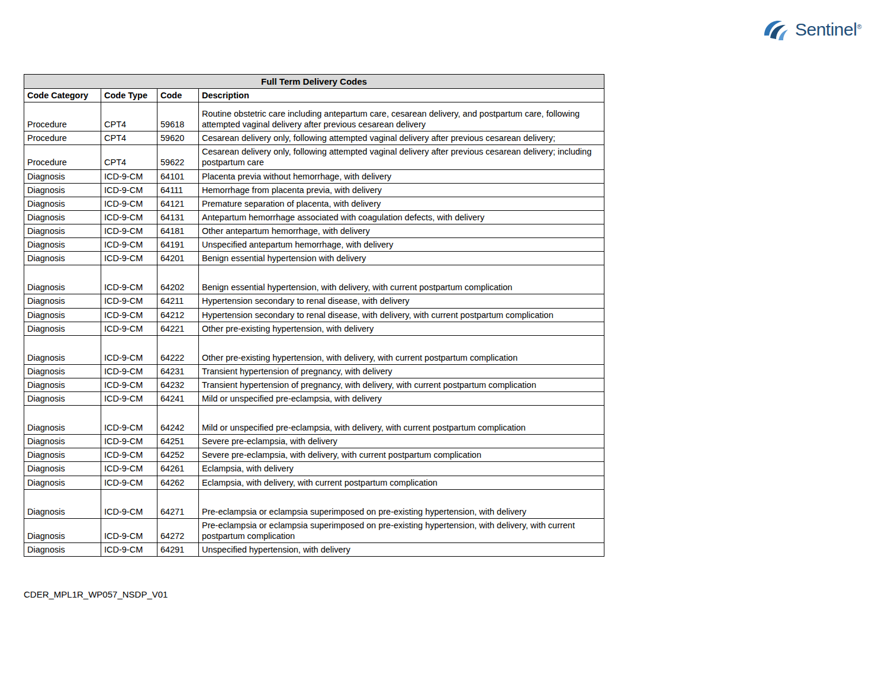Sentinel®
Full Term Delivery Codes
| Code Category | Code Type | Code | Description |
| --- | --- | --- | --- |
| Procedure | CPT4 | 59618 | Routine obstetric care including antepartum care, cesarean delivery, and postpartum care, following attempted vaginal delivery after previous cesarean delivery |
| Procedure | CPT4 | 59620 | Cesarean delivery only, following attempted vaginal delivery after previous cesarean delivery; |
| Procedure | CPT4 | 59622 | Cesarean delivery only, following attempted vaginal delivery after previous cesarean delivery; including postpartum care |
| Diagnosis | ICD-9-CM | 64101 | Placenta previa without hemorrhage, with delivery |
| Diagnosis | ICD-9-CM | 64111 | Hemorrhage from placenta previa, with delivery |
| Diagnosis | ICD-9-CM | 64121 | Premature separation of placenta, with delivery |
| Diagnosis | ICD-9-CM | 64131 | Antepartum hemorrhage associated with coagulation defects, with delivery |
| Diagnosis | ICD-9-CM | 64181 | Other antepartum hemorrhage, with delivery |
| Diagnosis | ICD-9-CM | 64191 | Unspecified antepartum hemorrhage, with delivery |
| Diagnosis | ICD-9-CM | 64201 | Benign essential hypertension with delivery |
| Diagnosis | ICD-9-CM | 64202 | Benign essential hypertension, with delivery, with current postpartum complication |
| Diagnosis | ICD-9-CM | 64211 | Hypertension secondary to renal disease, with delivery |
| Diagnosis | ICD-9-CM | 64212 | Hypertension secondary to renal disease, with delivery, with current postpartum complication |
| Diagnosis | ICD-9-CM | 64221 | Other pre-existing hypertension, with delivery |
| Diagnosis | ICD-9-CM | 64222 | Other pre-existing hypertension, with delivery, with current postpartum complication |
| Diagnosis | ICD-9-CM | 64231 | Transient hypertension of pregnancy, with delivery |
| Diagnosis | ICD-9-CM | 64232 | Transient hypertension of pregnancy, with delivery, with current postpartum complication |
| Diagnosis | ICD-9-CM | 64241 | Mild or unspecified pre-eclampsia, with delivery |
| Diagnosis | ICD-9-CM | 64242 | Mild or unspecified pre-eclampsia, with delivery, with current postpartum complication |
| Diagnosis | ICD-9-CM | 64251 | Severe pre-eclampsia, with delivery |
| Diagnosis | ICD-9-CM | 64252 | Severe pre-eclampsia, with delivery, with current postpartum complication |
| Diagnosis | ICD-9-CM | 64261 | Eclampsia, with delivery |
| Diagnosis | ICD-9-CM | 64262 | Eclampsia, with delivery, with current postpartum complication |
| Diagnosis | ICD-9-CM | 64271 | Pre-eclampsia or eclampsia superimposed on pre-existing hypertension, with delivery |
| Diagnosis | ICD-9-CM | 64272 | Pre-eclampsia or eclampsia superimposed on pre-existing hypertension, with delivery, with current postpartum complication |
| Diagnosis | ICD-9-CM | 64291 | Unspecified hypertension, with delivery |
CDER_MPL1R_WP057_NSDP_V01